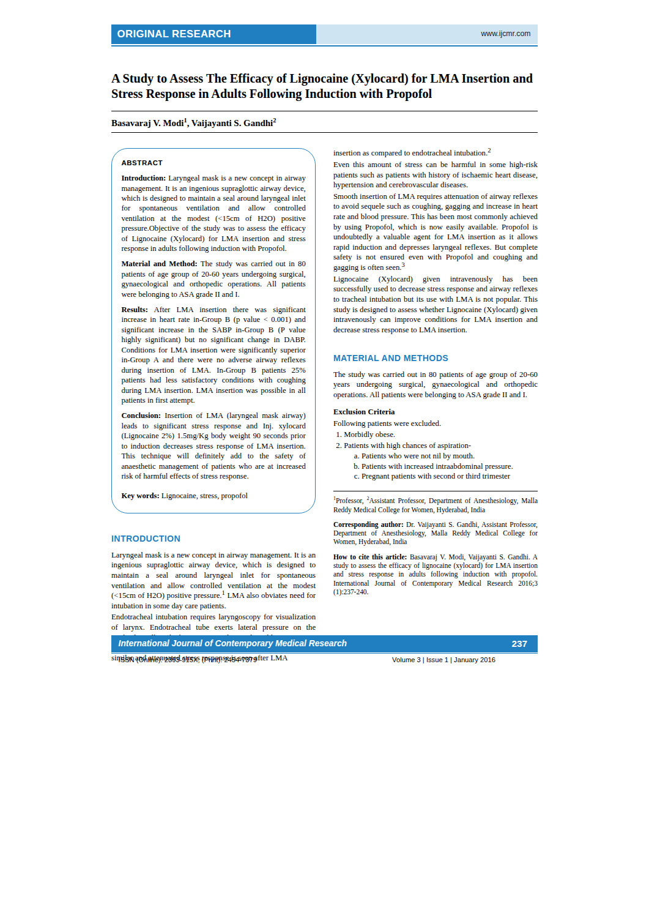ORIGINAL RESEARCH
www.ijcmr.com
A Study to Assess The Efficacy of Lignocaine (Xylocard) for LMA Insertion and Stress Response in Adults Following Induction with Propofol
Basavaraj V. Modi1, Vaijayanti S. Gandhi2
ABSTRACT
Introduction: Laryngeal mask is a new concept in airway management. It is an ingenious supraglottic airway device, which is designed to maintain a seal around laryngeal inlet for spontaneous ventilation and allow controlled ventilation at the modest (<15cm of H2O) positive pressure.Objective of the study was to assess the efficacy of Lignocaine (Xylocard) for LMA insertion and stress response in adults following induction with Propofol.
Material and Method: The study was carried out in 80 patients of age group of 20-60 years undergoing surgical, gynaecological and orthopedic operations. All patients were belonging to ASA grade II and I.
Results: After LMA insertion there was significant increase in heart rate in-Group B (p value < 0.001) and significant increase in the SABP in-Group B (P value highly significant) but no significant change in DABP. Conditions for LMA insertion were significantly superior in-Group A and there were no adverse airway reflexes during insertion of LMA. In-Group B patients 25% patients had less satisfactory conditions with coughing during LMA insertion. LMA insertion was possible in all patients in first attempt.
Conclusion: Insertion of LMA (laryngeal mask airway) leads to significant stress response and Inj. xylocard (Lignocaine 2%) 1.5mg/Kg body weight 90 seconds prior to induction decreases stress response of LMA insertion. This technique will definitely add to the safety of anaesthetic management of patients who are at increased risk of harmful effects of stress response.
Key words: Lignocaine, stress, propofol
INTRODUCTION
Laryngeal mask is a new concept in airway management. It is an ingenious supraglottic airway device, which is designed to maintain a seal around laryngeal inlet for spontaneous ventilation and allow controlled ventilation at the modest (<15cm of H2O) positive pressure.1 LMA also obviates need for intubation in some day care patients.
Endotracheal intubation requires laryngoscopy for visualization of larynx. Endotracheal tube exerts lateral pressure on the tracheal wall, which may provoke undesirable autonomic responses. LMA insertion obviates need for laryngoscopy, but similar and attenuated stress response is seen after LMA
insertion as compared to endotracheal intubation.2
Even this amount of stress can be harmful in some high-risk patients such as patients with history of ischaemic heart disease, hypertension and cerebrovascular diseases.
Smooth insertion of LMA requires attenuation of airway reflexes to avoid sequele such as coughing, gagging and increase in heart rate and blood pressure. This has been most commonly achieved by using Propofol, which is now easily available. Propofol is undoubtedly a valuable agent for LMA insertion as it allows rapid induction and depresses laryngeal reflexes. But complete safety is not ensured even with Propofol and coughing and gagging is often seen.3
Lignocaine (Xylocard) given intravenously has been successfully used to decrease stress response and airway reflexes to tracheal intubation but its use with LMA is not popular. This study is designed to assess whether Lignocaine (Xylocard) given intravenously can improve conditions for LMA insertion and decrease stress response to LMA insertion.
MATERIAL AND METHODS
The study was carried out in 80 patients of age group of 20-60 years undergoing surgical, gynaecological and orthopedic operations. All patients were belonging to ASA grade II and I.
Exclusion Criteria
Following patients were excluded.
Morbidly obese.
Patients with high chances of aspiration-
Patients who were not nil by mouth.
Patients with increased intraabdominal pressure.
Pregnant patients with second or third trimester
1Professor, 2Assistant Professor, Department of Anesthesiology, Malla Reddy Medical College for Women, Hyderabad, India
Corresponding author: Dr. Vaijayanti S. Gandhi, Assistant Professor, Department of Anesthesiology, Malla Reddy Medical College for Women, Hyderabad, India
How to cite this article: Basavaraj V. Modi, Vaijayanti S. Gandhi. A study to assess the efficacy of lignocaine (xylocard) for LMA insertion and stress response in adults following induction with propofol. International Journal of Contemporary Medical Research 2016;3 (1):237-240.
International Journal of Contemporary Medical Research
237
ISSN (Online): 2393-915X; (Print): 2454-7379
Volume 3 | Issue 1 | January 2016